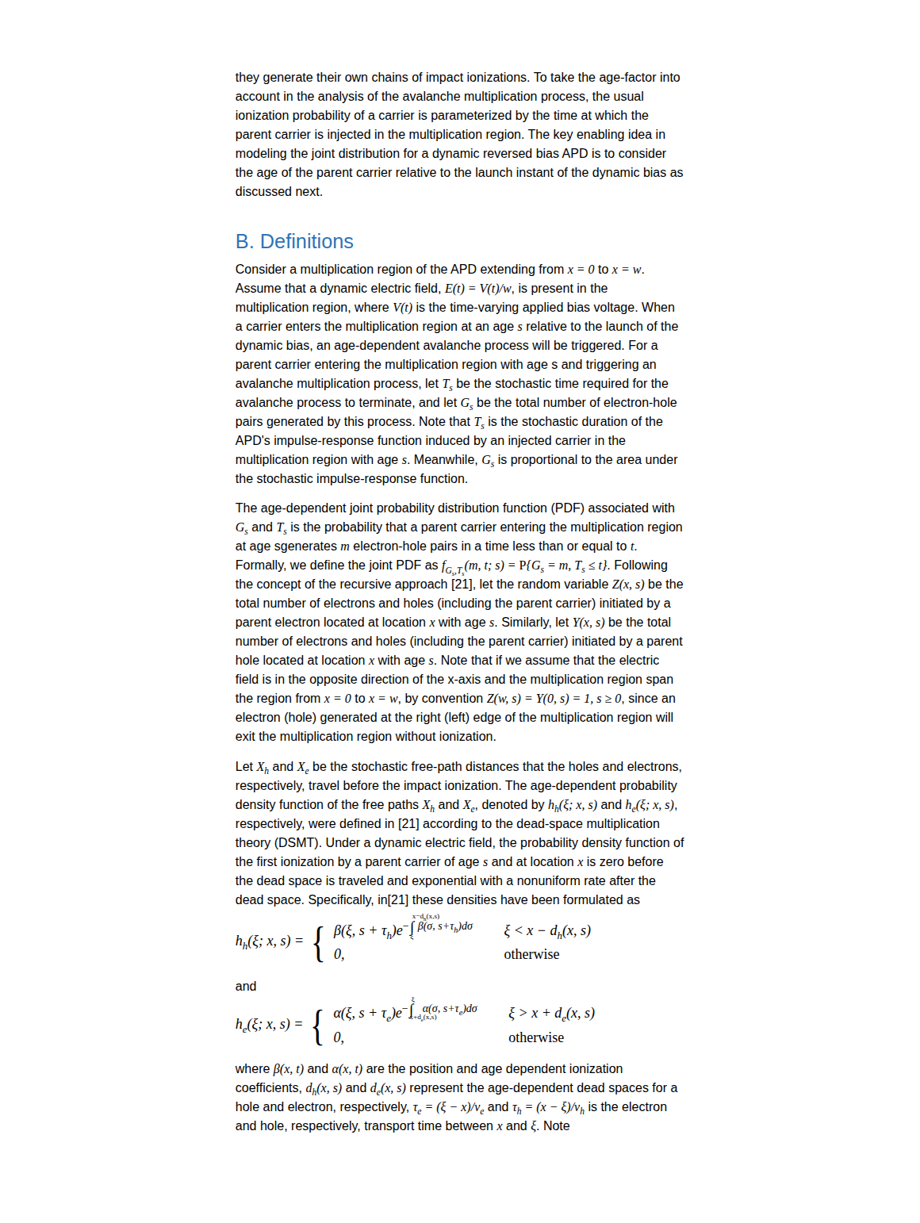they generate their own chains of impact ionizations. To take the age-factor into account in the analysis of the avalanche multiplication process, the usual ionization probability of a carrier is parameterized by the time at which the parent carrier is injected in the multiplication region. The key enabling idea in modeling the joint distribution for a dynamic reversed bias APD is to consider the age of the parent carrier relative to the launch instant of the dynamic bias as discussed next.
B. Definitions
Consider a multiplication region of the APD extending from x = 0 to x = w. Assume that a dynamic electric field, E(t) = V(t)/w, is present in the multiplication region, where V(t) is the time-varying applied bias voltage. When a carrier enters the multiplication region at an age s relative to the launch of the dynamic bias, an age-dependent avalanche process will be triggered. For a parent carrier entering the multiplication region with age s and triggering an avalanche multiplication process, let Ts be the stochastic time required for the avalanche process to terminate, and let Gs be the total number of electron-hole pairs generated by this process. Note that Ts is the stochastic duration of the APD's impulse-response function induced by an injected carrier in the multiplication region with age s. Meanwhile, Gs is proportional to the area under the stochastic impulse-response function.
The age-dependent joint probability distribution function (PDF) associated with Gs and Ts is the probability that a parent carrier entering the multiplication region at age sgenerates m electron-hole pairs in a time less than or equal to t. Formally, we define the joint PDF as fGs,Ts(m, t; s) = P{Gs = m, Ts ≤ t}. Following the concept of the recursive approach [21], let the random variable Z(x, s) be the total number of electrons and holes (including the parent carrier) initiated by a parent electron located at location x with age s. Similarly, let Y(x, s) be the total number of electrons and holes (including the parent carrier) initiated by a parent hole located at location x with age s. Note that if we assume that the electric field is in the opposite direction of the x-axis and the multiplication region span the region from x = 0 to x = w, by convention Z(w, s) = Y(0, s) = 1, s ≥ 0, since an electron (hole) generated at the right (left) edge of the multiplication region will exit the multiplication region without ionization.
Let Xh and Xe be the stochastic free-path distances that the holes and electrons, respectively, travel before the impact ionization. The age-dependent probability density function of the free paths Xh and Xe, denoted by hh(ξ; x, s) and he(ξ; x, s), respectively, were defined in [21] according to the dead-space multiplication theory (DSMT). Under a dynamic electric field, the probability density function of the first ionization by a parent carrier of age s and at location x is zero before the dead space is traveled and exponential with a nonuniform rate after the dead space. Specifically, in[21] these densities have been formulated as
hh(ξ; x, s) = { β(ξ, s + τh)e−x−dh(x,s)∫ξ β(σ, s+τh)dσ ξ < x − dh(x, s) 0, otherwise
and
he(ξ; x, s) = { α(ξ, s + τe)e−ξ∫x+de(x,s) α(σ, s+τe)dσ ξ > x + de(x, s) 0, otherwise
where β(x, t) and α(x, t) are the position and age dependent ionization coefficients, dh(x, s) and de(x, s) represent the age-dependent dead spaces for a hole and electron, respectively, τe = (ξ − x)/ve and τh = (x − ξ)/vh is the electron and hole, respectively, transport time between x and ξ. Note